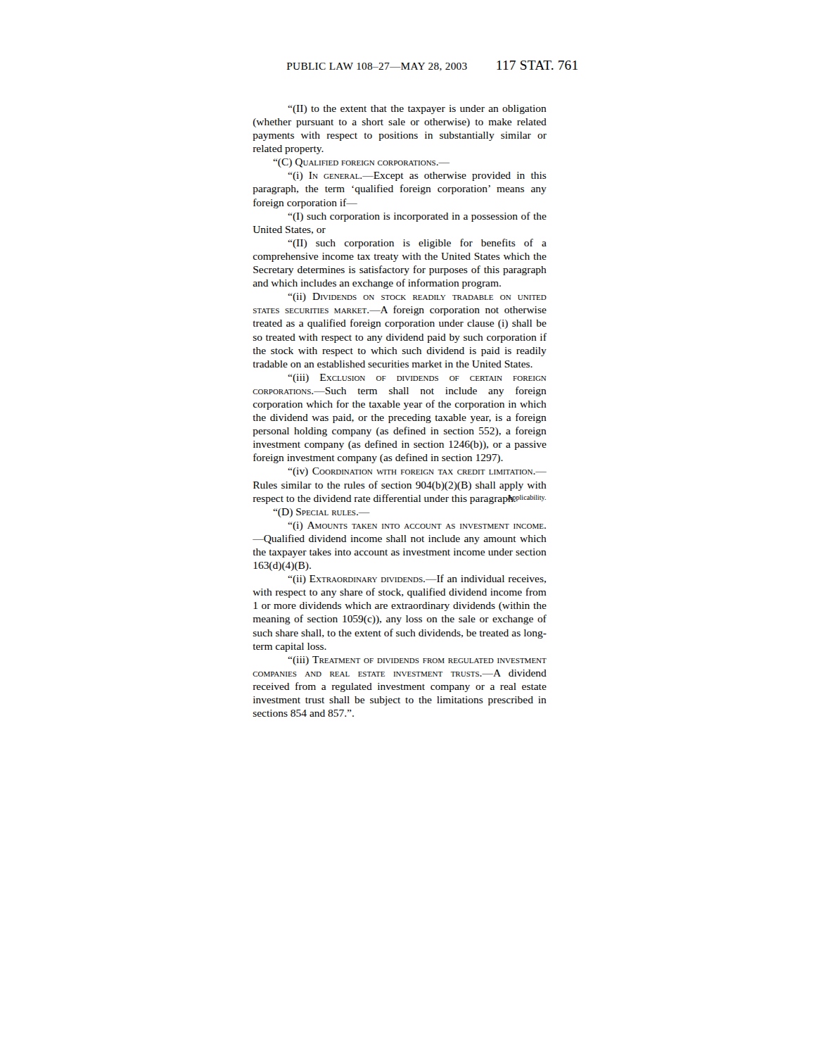PUBLIC LAW 108–27—MAY 28, 2003 117 STAT. 761
Applicability.
“(II) to the extent that the taxpayer is under an obligation (whether pursuant to a short sale or otherwise) to make related payments with respect to positions in substantially similar or related property.
“(C) Qualified foreign corporations.—
“(i) In general.—Except as otherwise provided in this paragraph, the term ‘qualified foreign corporation’ means any foreign corporation if—
“(I) such corporation is incorporated in a possession of the United States, or
“(II) such corporation is eligible for benefits of a comprehensive income tax treaty with the United States which the Secretary determines is satisfactory for purposes of this paragraph and which includes an exchange of information program.
“(ii) Dividends on stock readily tradable on united states securities market.—A foreign corporation not otherwise treated as a qualified foreign corporation under clause (i) shall be so treated with respect to any dividend paid by such corporation if the stock with respect to which such dividend is paid is readily tradable on an established securities market in the United States.
“(iii) Exclusion of dividends of certain foreign corporations.—Such term shall not include any foreign corporation which for the taxable year of the corporation in which the dividend was paid, or the preceding taxable year, is a foreign personal holding company (as defined in section 552), a foreign investment company (as defined in section 1246(b)), or a passive foreign investment company (as defined in section 1297).
“(iv) Coordination with foreign tax credit limitation.—Rules similar to the rules of section 904(b)(2)(B) shall apply with respect to the dividend rate differential under this paragraph.
“(D) Special rules.—
“(i) Amounts taken into account as investment income.—Qualified dividend income shall not include any amount which the taxpayer takes into account as investment income under section 163(d)(4)(B).
“(ii) Extraordinary dividends.—If an individual receives, with respect to any share of stock, qualified dividend income from 1 or more dividends which are extraordinary dividends (within the meaning of section 1059(c)), any loss on the sale or exchange of such share shall, to the extent of such dividends, be treated as long-term capital loss.
“(iii) Treatment of dividends from regulated investment companies and real estate investment trusts.—A dividend received from a regulated investment company or a real estate investment trust shall be subject to the limitations prescribed in sections 854 and 857.”.